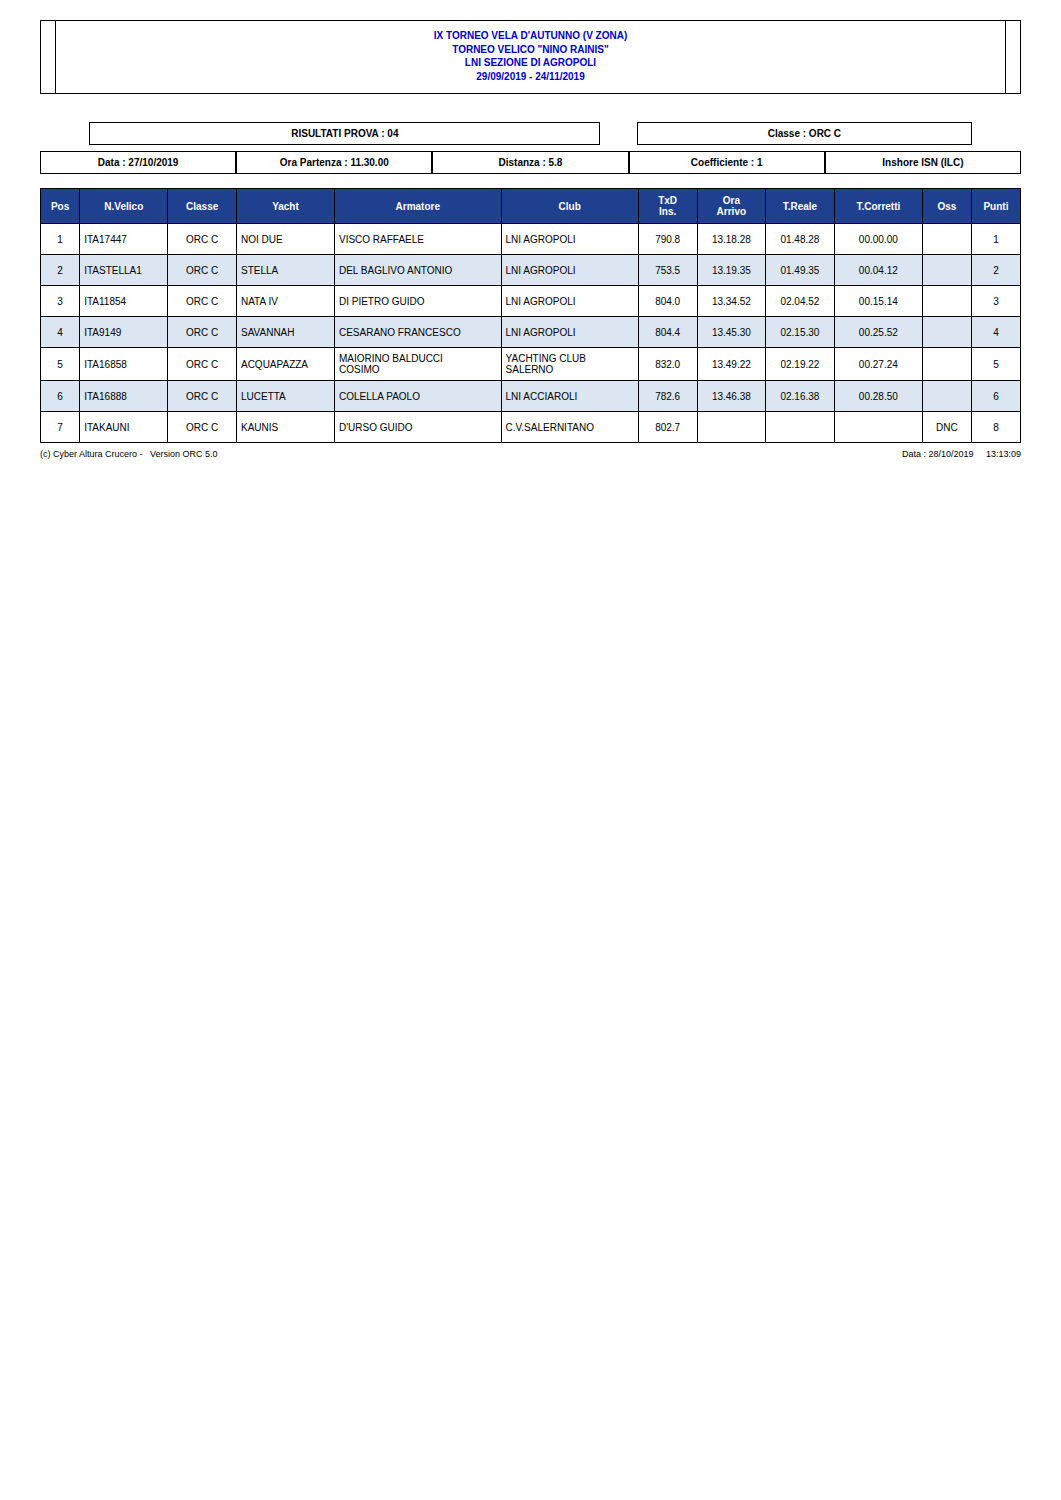IX TORNEO VELA D'AUTUNNO (V ZONA)
TORNEO VELICO "NINO RAINIS"
LNI SEZIONE DI AGROPOLI
29/09/2019 - 24/11/2019
RISULTATI PROVA : 04
Classe : ORC C
Data : 27/10/2019
Ora Partenza : 11.30.00
Distanza : 5.8
Coefficiente : 1
Inshore ISN (ILC)
| Pos | N.Velico | Classe | Yacht | Armatore | Club | TxD Ins. | Ora Arrivo | T.Reale | T.Corretti | Oss | Punti |
| --- | --- | --- | --- | --- | --- | --- | --- | --- | --- | --- | --- |
| 1 | ITA17447 | ORC C | NOI DUE | VISCO RAFFAELE | LNI AGROPOLI | 790.8 | 13.18.28 | 01.48.28 | 00.00.00 | | 1 |
| 2 | ITASTELLA1 | ORC C | STELLA | DEL BAGLIVO ANTONIO | LNI AGROPOLI | 753.5 | 13.19.35 | 01.49.35 | 00.04.12 | | 2 |
| 3 | ITA11854 | ORC C | NATA IV | DI PIETRO GUIDO | LNI AGROPOLI | 804.0 | 13.34.52 | 02.04.52 | 00.15.14 | | 3 |
| 4 | ITA9149 | ORC C | SAVANNAH | CESARANO FRANCESCO | LNI AGROPOLI | 804.4 | 13.45.30 | 02.15.30 | 00.25.52 | | 4 |
| 5 | ITA16858 | ORC C | ACQUAPAZZA | MAIORINO BALDUCCI COSIMO | YACHTING CLUB SALERNO | 832.0 | 13.49.22 | 02.19.22 | 00.27.24 | | 5 |
| 6 | ITA16888 | ORC C | LUCETTA | COLELLA PAOLO | LNI ACCIAROLI | 782.6 | 13.46.38 | 02.16.38 | 00.28.50 | | 6 |
| 7 | ITAKAUNI | ORC C | KAUNIS | D'URSO GUIDO | C.V.SALERNITANO | 802.7 | | | | DNC | 8 |
(c) Cyber Altura Crucero - Version ORC 5.0
Data : 28/10/2019 13:13:09